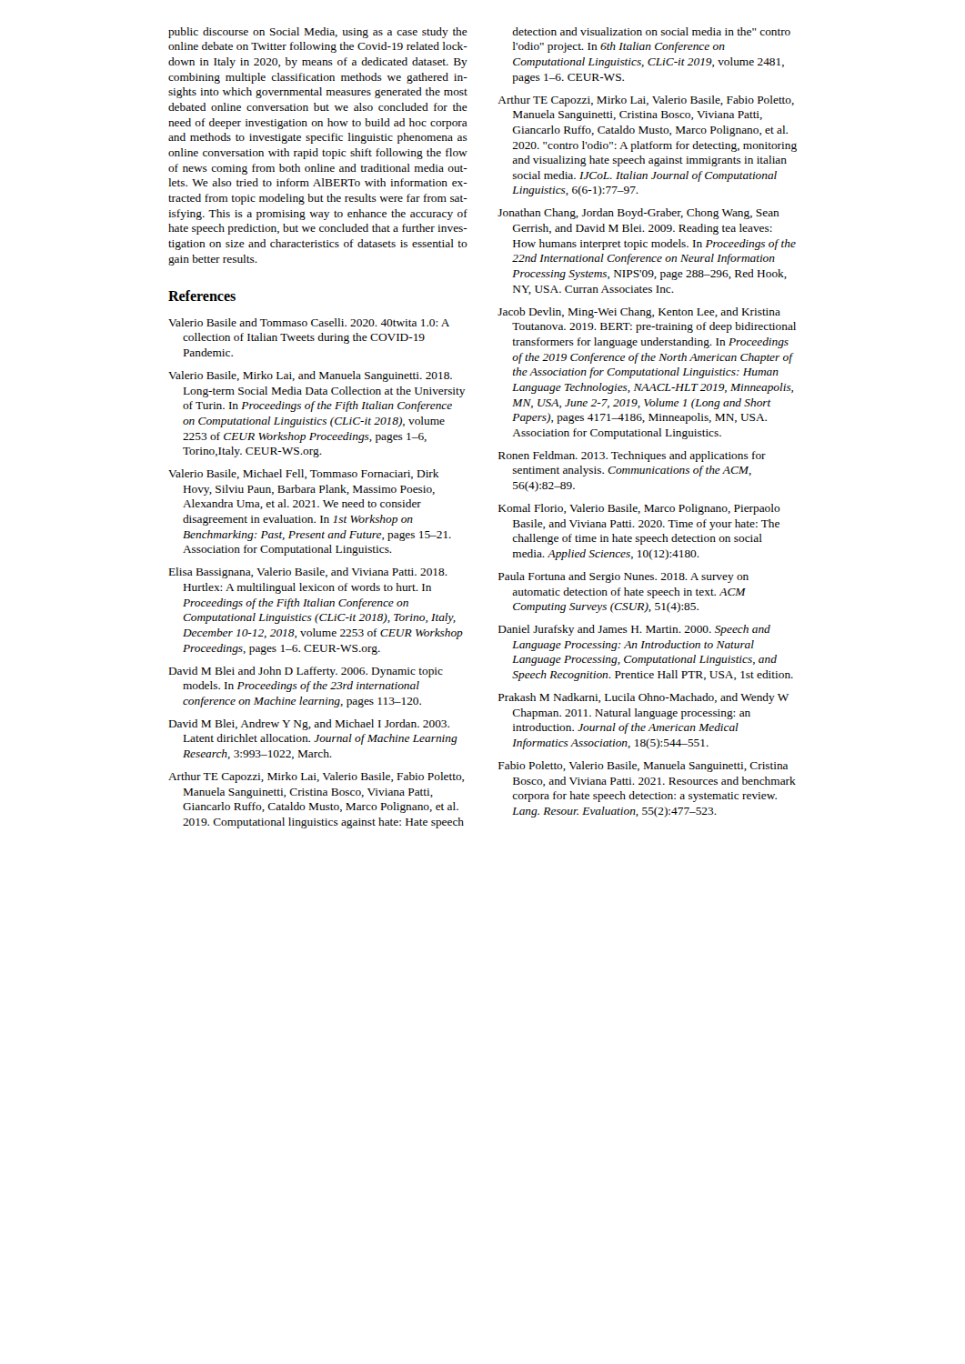public discourse on Social Media, using as a case study the online debate on Twitter following the Covid-19 related lockdown in Italy in 2020, by means of a dedicated dataset. By combining multiple classification methods we gathered insights into which governmental measures generated the most debated online conversation but we also concluded for the need of deeper investigation on how to build ad hoc corpora and methods to investigate specific linguistic phenomena as online conversation with rapid topic shift following the flow of news coming from both online and traditional media outlets. We also tried to inform AlBERTo with information extracted from topic modeling but the results were far from satisfying. This is a promising way to enhance the accuracy of hate speech prediction, but we concluded that a further investigation on size and characteristics of datasets is essential to gain better results.
References
Valerio Basile and Tommaso Caselli. 2020. 40twita 1.0: A collection of Italian Tweets during the COVID-19 Pandemic.
Valerio Basile, Mirko Lai, and Manuela Sanguinetti. 2018. Long-term Social Media Data Collection at the University of Turin. In Proceedings of the Fifth Italian Conference on Computational Linguistics (CLiC-it 2018), volume 2253 of CEUR Workshop Proceedings, pages 1–6, Torino,Italy. CEUR-WS.org.
Valerio Basile, Michael Fell, Tommaso Fornaciari, Dirk Hovy, Silviu Paun, Barbara Plank, Massimo Poesio, Alexandra Uma, et al. 2021. We need to consider disagreement in evaluation. In 1st Workshop on Benchmarking: Past, Present and Future, pages 15–21. Association for Computational Linguistics.
Elisa Bassignana, Valerio Basile, and Viviana Patti. 2018. Hurtlex: A multilingual lexicon of words to hurt. In Proceedings of the Fifth Italian Conference on Computational Linguistics (CLiC-it 2018), Torino, Italy, December 10-12, 2018, volume 2253 of CEUR Workshop Proceedings, pages 1–6. CEUR-WS.org.
David M Blei and John D Lafferty. 2006. Dynamic topic models. In Proceedings of the 23rd international conference on Machine learning, pages 113–120.
David M Blei, Andrew Y Ng, and Michael I Jordan. 2003. Latent dirichlet allocation. Journal of Machine Learning Research, 3:993–1022, March.
Arthur TE Capozzi, Mirko Lai, Valerio Basile, Fabio Poletto, Manuela Sanguinetti, Cristina Bosco, Viviana Patti, Giancarlo Ruffo, Cataldo Musto, Marco Polignano, et al. 2019. Computational linguistics against hate: Hate speech detection and visualization on social media in the" contro l'odio" project. In 6th Italian Conference on Computational Linguistics, CLiC-it 2019, volume 2481, pages 1–6. CEUR-WS.
Arthur TE Capozzi, Mirko Lai, Valerio Basile, Fabio Poletto, Manuela Sanguinetti, Cristina Bosco, Viviana Patti, Giancarlo Ruffo, Cataldo Musto, Marco Polignano, et al. 2020. "contro l'odio": A platform for detecting, monitoring and visualizing hate speech against immigrants in italian social media. IJCoL. Italian Journal of Computational Linguistics, 6(6-1):77–97.
Jonathan Chang, Jordan Boyd-Graber, Chong Wang, Sean Gerrish, and David M Blei. 2009. Reading tea leaves: How humans interpret topic models. In Proceedings of the 22nd International Conference on Neural Information Processing Systems, NIPS'09, page 288–296, Red Hook, NY, USA. Curran Associates Inc.
Jacob Devlin, Ming-Wei Chang, Kenton Lee, and Kristina Toutanova. 2019. BERT: pre-training of deep bidirectional transformers for language understanding. In Proceedings of the 2019 Conference of the North American Chapter of the Association for Computational Linguistics: Human Language Technologies, NAACL-HLT 2019, Minneapolis, MN, USA, June 2-7, 2019, Volume 1 (Long and Short Papers), pages 4171–4186, Minneapolis, MN, USA. Association for Computational Linguistics.
Ronen Feldman. 2013. Techniques and applications for sentiment analysis. Communications of the ACM, 56(4):82–89.
Komal Florio, Valerio Basile, Marco Polignano, Pierpaolo Basile, and Viviana Patti. 2020. Time of your hate: The challenge of time in hate speech detection on social media. Applied Sciences, 10(12):4180.
Paula Fortuna and Sergio Nunes. 2018. A survey on automatic detection of hate speech in text. ACM Computing Surveys (CSUR), 51(4):85.
Daniel Jurafsky and James H. Martin. 2000. Speech and Language Processing: An Introduction to Natural Language Processing, Computational Linguistics, and Speech Recognition. Prentice Hall PTR, USA, 1st edition.
Prakash M Nadkarni, Lucila Ohno-Machado, and Wendy W Chapman. 2011. Natural language processing: an introduction. Journal of the American Medical Informatics Association, 18(5):544–551.
Fabio Poletto, Valerio Basile, Manuela Sanguinetti, Cristina Bosco, and Viviana Patti. 2021. Resources and benchmark corpora for hate speech detection: a systematic review. Lang. Resour. Evaluation, 55(2):477–523.